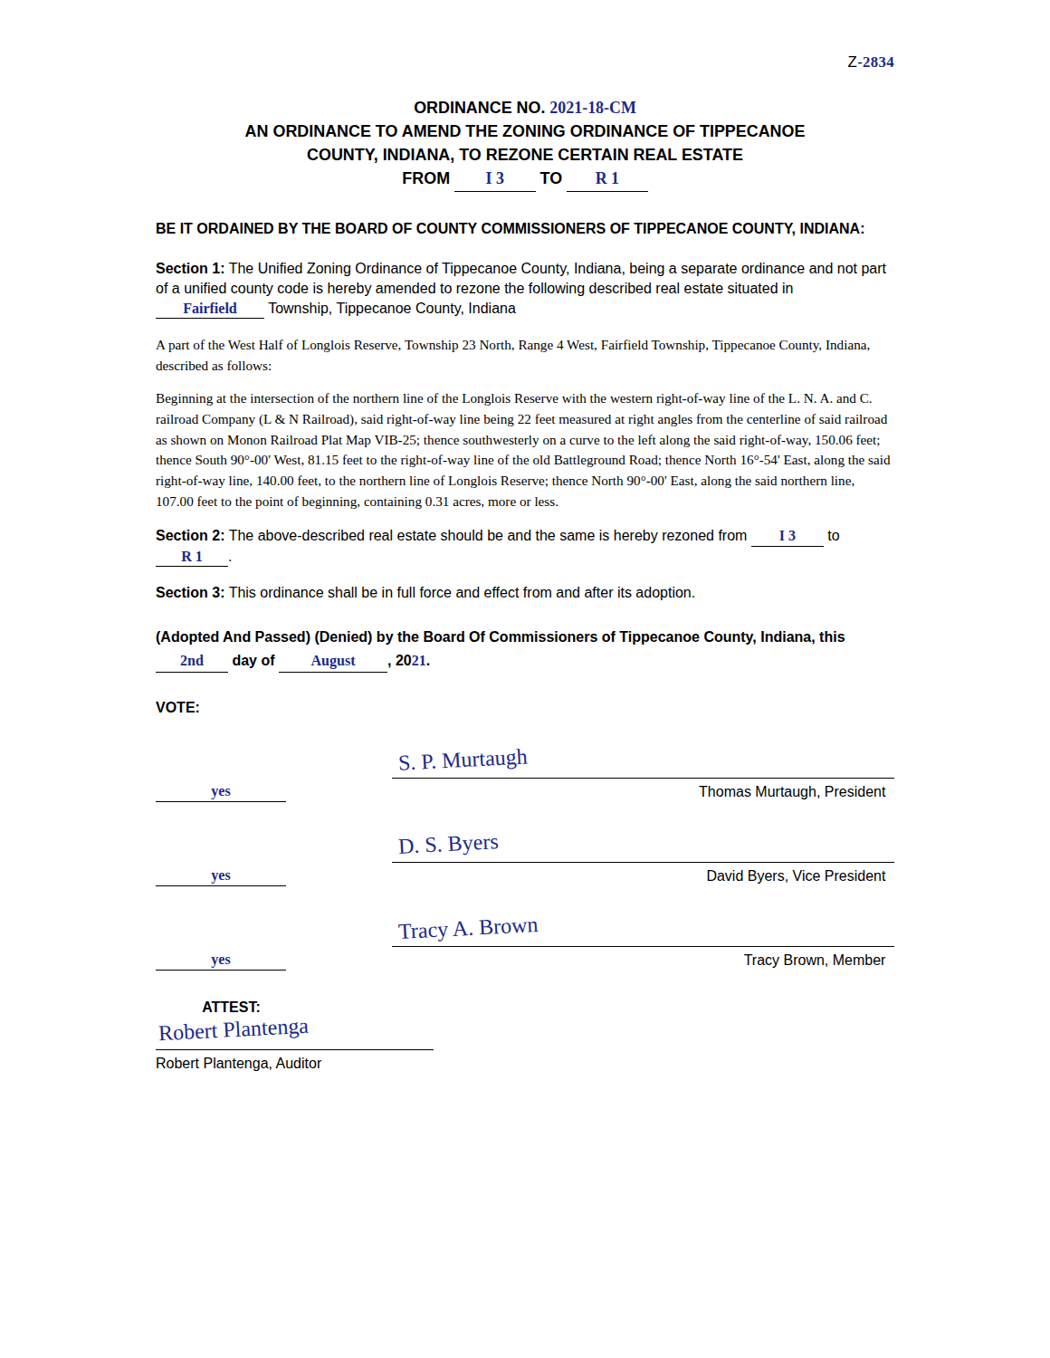Z-2834
ORDINANCE NO. 2021-18-CM AN ORDINANCE TO AMEND THE ZONING ORDINANCE OF TIPPECANOE COUNTY, INDIANA, TO REZONE CERTAIN REAL ESTATE FROM I 3 TO R 1
BE IT ORDAINED BY THE BOARD OF COUNTY COMMISSIONERS OF TIPPECANOE COUNTY, INDIANA:
Section 1: The Unified Zoning Ordinance of Tippecanoe County, Indiana, being a separate ordinance and not part of a unified county code is hereby amended to rezone the following described real estate situated in Fairfield Township, Tippecanoe County, Indiana
A part of the West Half of Longlois Reserve, Township 23 North, Range 4 West, Fairfield Township, Tippecanoe County, Indiana, described as follows:
Beginning at the intersection of the northern line of the Longlois Reserve with the western right-of-way line of the L. N. A. and C. railroad Company (L & N Railroad), said right-of-way line being 22 feet measured at right angles from the centerline of said railroad as shown on Monon Railroad Plat Map VIB-25; thence southwesterly on a curve to the left along the said right-of-way, 150.06 feet; thence South 90°-00' West, 81.15 feet to the right-of-way line of the old Battleground Road; thence North 16°-54' East, along the said right-of-way line, 140.00 feet, to the northern line of Longlois Reserve; thence North 90°-00' East, along the said northern line, 107.00 feet to the point of beginning, containing 0.31 acres, more or less.
Section 2: The above-described real estate should be and the same is hereby rezoned from I 3 to R 1.
Section 3: This ordinance shall be in full force and effect from and after its adoption.
(Adopted And Passed) (Denied) by the Board Of Commissioners of Tippecanoe County, Indiana, this 2nd day of August, 2021.
| VOTE: | |
| yes | S. P. Murtaugh Thomas Murtaugh, President |
| yes | D. S. Byers David Byers, Vice President |
| yes | Tracy A. Brown Tracy Brown, Member |
ATTEST:
Robert Plantenga
Robert Plantenga, Auditor